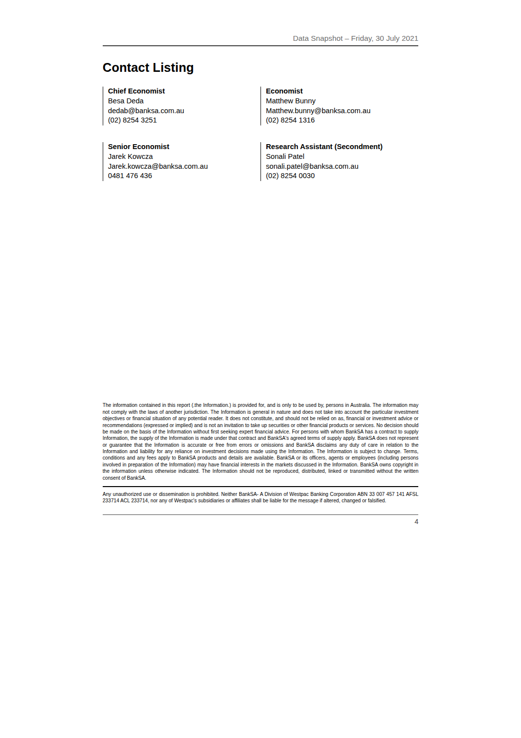Data Snapshot – Friday, 30 July 2021
Contact Listing
| Chief Economist Besa Deda dedab@banksa.com.au (02) 8254 3251 | Economist Matthew Bunny Matthew.bunny@banksa.com.au (02) 8254 1316 |
| Senior Economist Jarek Kowcza Jarek.kowcza@banksa.com.au 0481 476 436 | Research Assistant (Secondment) Sonali Patel sonali.patel@banksa.com.au (02) 8254 0030 |
The information contained in this report (.the Information.) is provided for, and is only to be used by, persons in Australia. The information may not comply with the laws of another jurisdiction. The Information is general in nature and does not take into account the particular investment objectives or financial situation of any potential reader. It does not constitute, and should not be relied on as, financial or investment advice or recommendations (expressed or implied) and is not an invitation to take up securities or other financial products or services. No decision should be made on the basis of the Information without first seeking expert financial advice. For persons with whom BankSA has a contract to supply Information, the supply of the Information is made under that contract and BankSA's agreed terms of supply apply. BankSA does not represent or guarantee that the Information is accurate or free from errors or omissions and BankSA disclaims any duty of care in relation to the Information and liability for any reliance on investment decisions made using the Information. The Information is subject to change. Terms, conditions and any fees apply to BankSA products and details are available. BankSA or its officers, agents or employees (including persons involved in preparation of the Information) may have financial interests in the markets discussed in the Information. BankSA owns copyright in the information unless otherwise indicated. The Information should not be reproduced, distributed, linked or transmitted without the written consent of BankSA.
Any unauthorized use or dissemination is prohibited. Neither BankSA- A Division of Westpac Banking Corporation ABN 33 007 457 141 AFSL 233714 ACL 233714, nor any of Westpac's subsidiaries or affiliates shall be liable for the message if altered, changed or falsified.
4